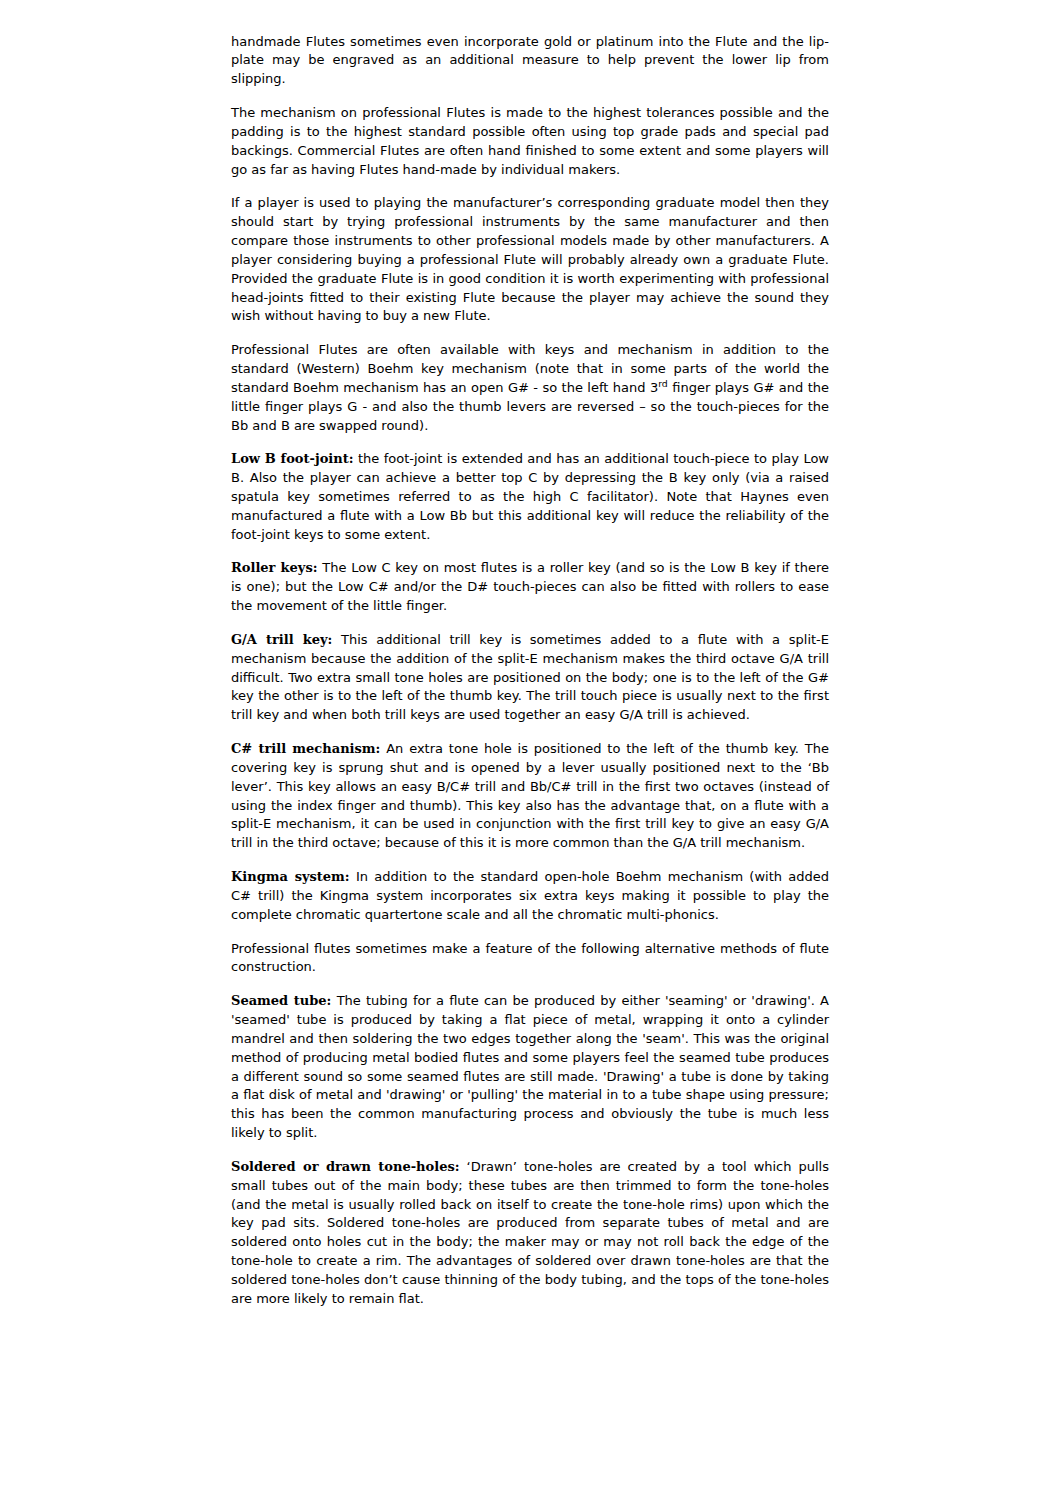handmade Flutes sometimes even incorporate gold or platinum into the Flute and the lip-plate may be engraved as an additional measure to help prevent the lower lip from slipping.
The mechanism on professional Flutes is made to the highest tolerances possible and the padding is to the highest standard possible often using top grade pads and special pad backings. Commercial Flutes are often hand finished to some extent and some players will go as far as having Flutes hand-made by individual makers.
If a player is used to playing the manufacturer’s corresponding graduate model then they should start by trying professional instruments by the same manufacturer and then compare those instruments to other professional models made by other manufacturers. A player considering buying a professional Flute will probably already own a graduate Flute. Provided the graduate Flute is in good condition it is worth experimenting with professional head-joints fitted to their existing Flute because the player may achieve the sound they wish without having to buy a new Flute.
Professional Flutes are often available with keys and mechanism in addition to the standard (Western) Boehm key mechanism (note that in some parts of the world the standard Boehm mechanism has an open G# - so the left hand 3rd finger plays G# and the little finger plays G - and also the thumb levers are reversed – so the touch-pieces for the Bb and B are swapped round).
Low B foot-joint: the foot-joint is extended and has an additional touch-piece to play Low B. Also the player can achieve a better top C by depressing the B key only (via a raised spatula key sometimes referred to as the high C facilitator). Note that Haynes even manufactured a flute with a Low Bb but this additional key will reduce the reliability of the foot-joint keys to some extent.
Roller keys: The Low C key on most flutes is a roller key (and so is the Low B key if there is one); but the Low C# and/or the D# touch-pieces can also be fitted with rollers to ease the movement of the little finger.
G/A trill key: This additional trill key is sometimes added to a flute with a split-E mechanism because the addition of the split-E mechanism makes the third octave G/A trill difficult. Two extra small tone holes are positioned on the body; one is to the left of the G# key the other is to the left of the thumb key. The trill touch piece is usually next to the first trill key and when both trill keys are used together an easy G/A trill is achieved.
C# trill mechanism: An extra tone hole is positioned to the left of the thumb key. The covering key is sprung shut and is opened by a lever usually positioned next to the ‘Bb lever’. This key allows an easy B/C# trill and Bb/C# trill in the first two octaves (instead of using the index finger and thumb). This key also has the advantage that, on a flute with a split-E mechanism, it can be used in conjunction with the first trill key to give an easy G/A trill in the third octave; because of this it is more common than the G/A trill mechanism.
Kingma system: In addition to the standard open-hole Boehm mechanism (with added C# trill) the Kingma system incorporates six extra keys making it possible to play the complete chromatic quartertone scale and all the chromatic multi-phonics.
Professional flutes sometimes make a feature of the following alternative methods of flute construction.
Seamed tube: The tubing for a flute can be produced by either 'seaming' or 'drawing'. A 'seamed' tube is produced by taking a flat piece of metal, wrapping it onto a cylinder mandrel and then soldering the two edges together along the 'seam'. This was the original method of producing metal bodied flutes and some players feel the seamed tube produces a different sound so some seamed flutes are still made. 'Drawing' a tube is done by taking a flat disk of metal and 'drawing' or 'pulling' the material in to a tube shape using pressure; this has been the common manufacturing process and obviously the tube is much less likely to split.
Soldered or drawn tone-holes: ‘Drawn’ tone-holes are created by a tool which pulls small tubes out of the main body; these tubes are then trimmed to form the tone-holes (and the metal is usually rolled back on itself to create the tone-hole rims) upon which the key pad sits. Soldered tone-holes are produced from separate tubes of metal and are soldered onto holes cut in the body; the maker may or may not roll back the edge of the tone-hole to create a rim. The advantages of soldered over drawn tone-holes are that the soldered tone-holes don’t cause thinning of the body tubing, and the tops of the tone-holes are more likely to remain flat.